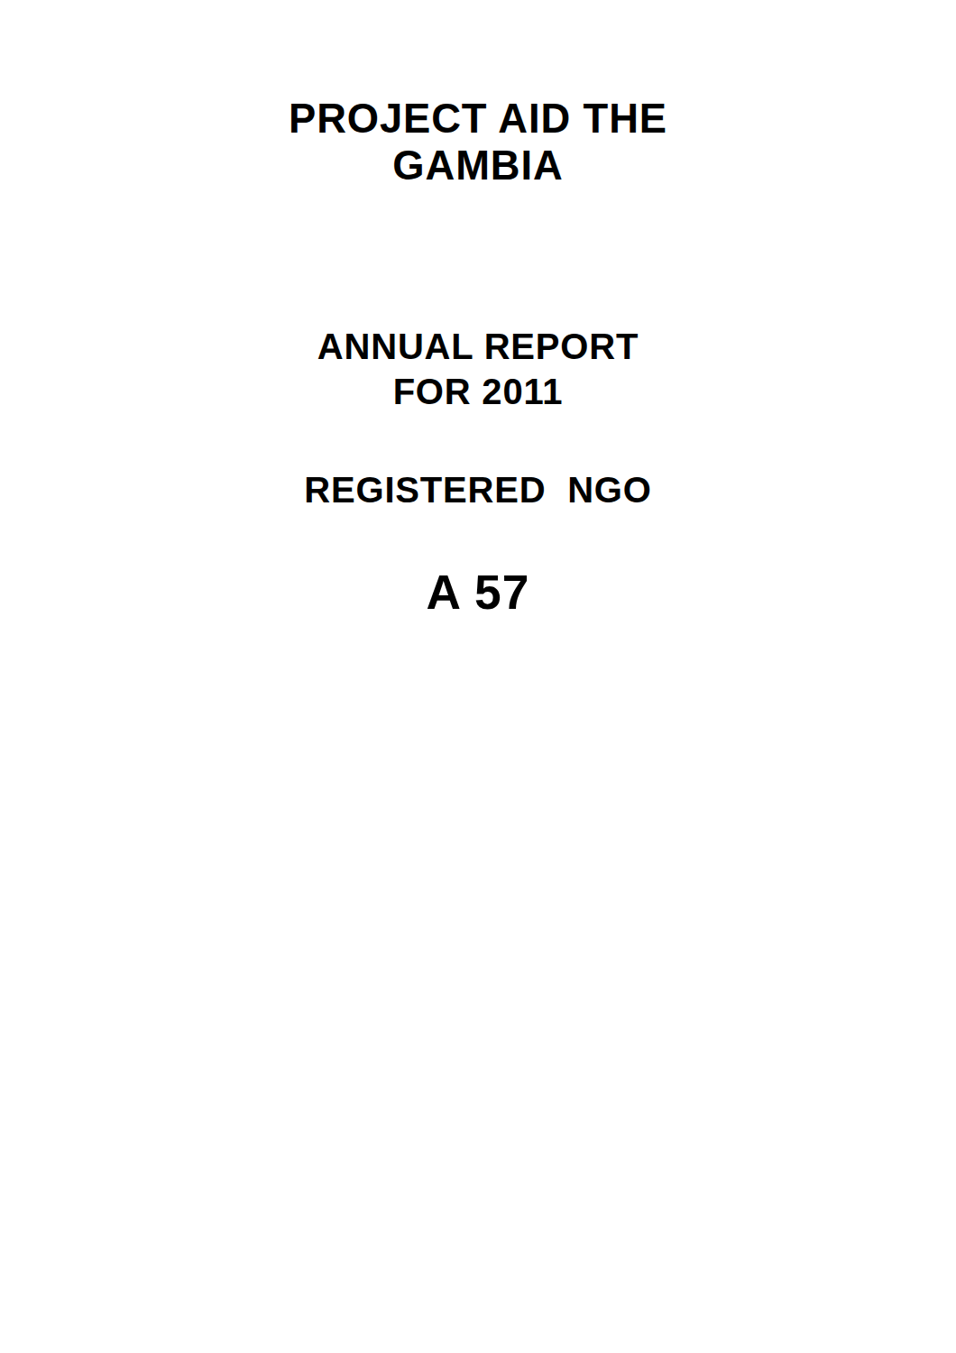PROJECT AID THE GAMBIA
ANNUAL REPORT
FOR 2011
REGISTERED NGO
A 57